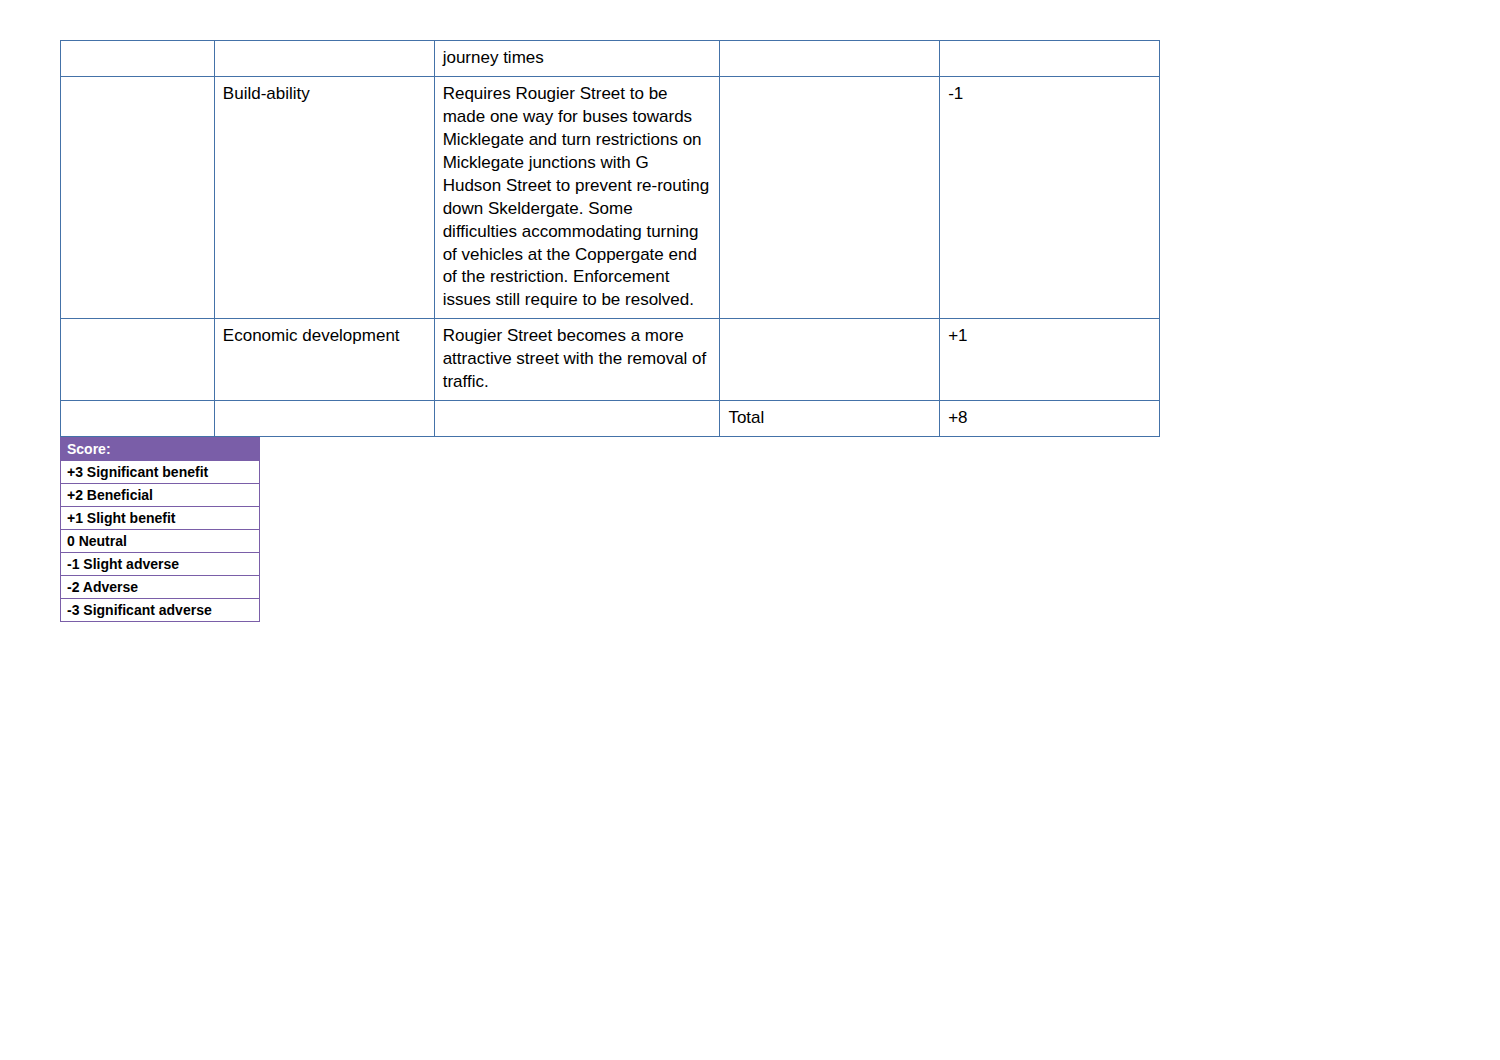| | | journey times | | |
| | Build-ability | Requires Rougier Street to be made one way for buses towards Micklegate and turn restrictions on Micklegate junctions with G Hudson Street to prevent re-routing down Skeldergate. Some difficulties accommodating turning of vehicles at the Coppergate end of the restriction. Enforcement issues still require to be resolved. | | -1 |
| | Economic development | Rougier Street becomes a more attractive street with the removal of traffic. | | +1 |
| | | | Total | +8 |
| Score: |
| +3 Significant benefit |
| +2 Beneficial |
| +1 Slight benefit |
| 0 Neutral |
| -1 Slight adverse |
| -2 Adverse |
| -3 Significant adverse |